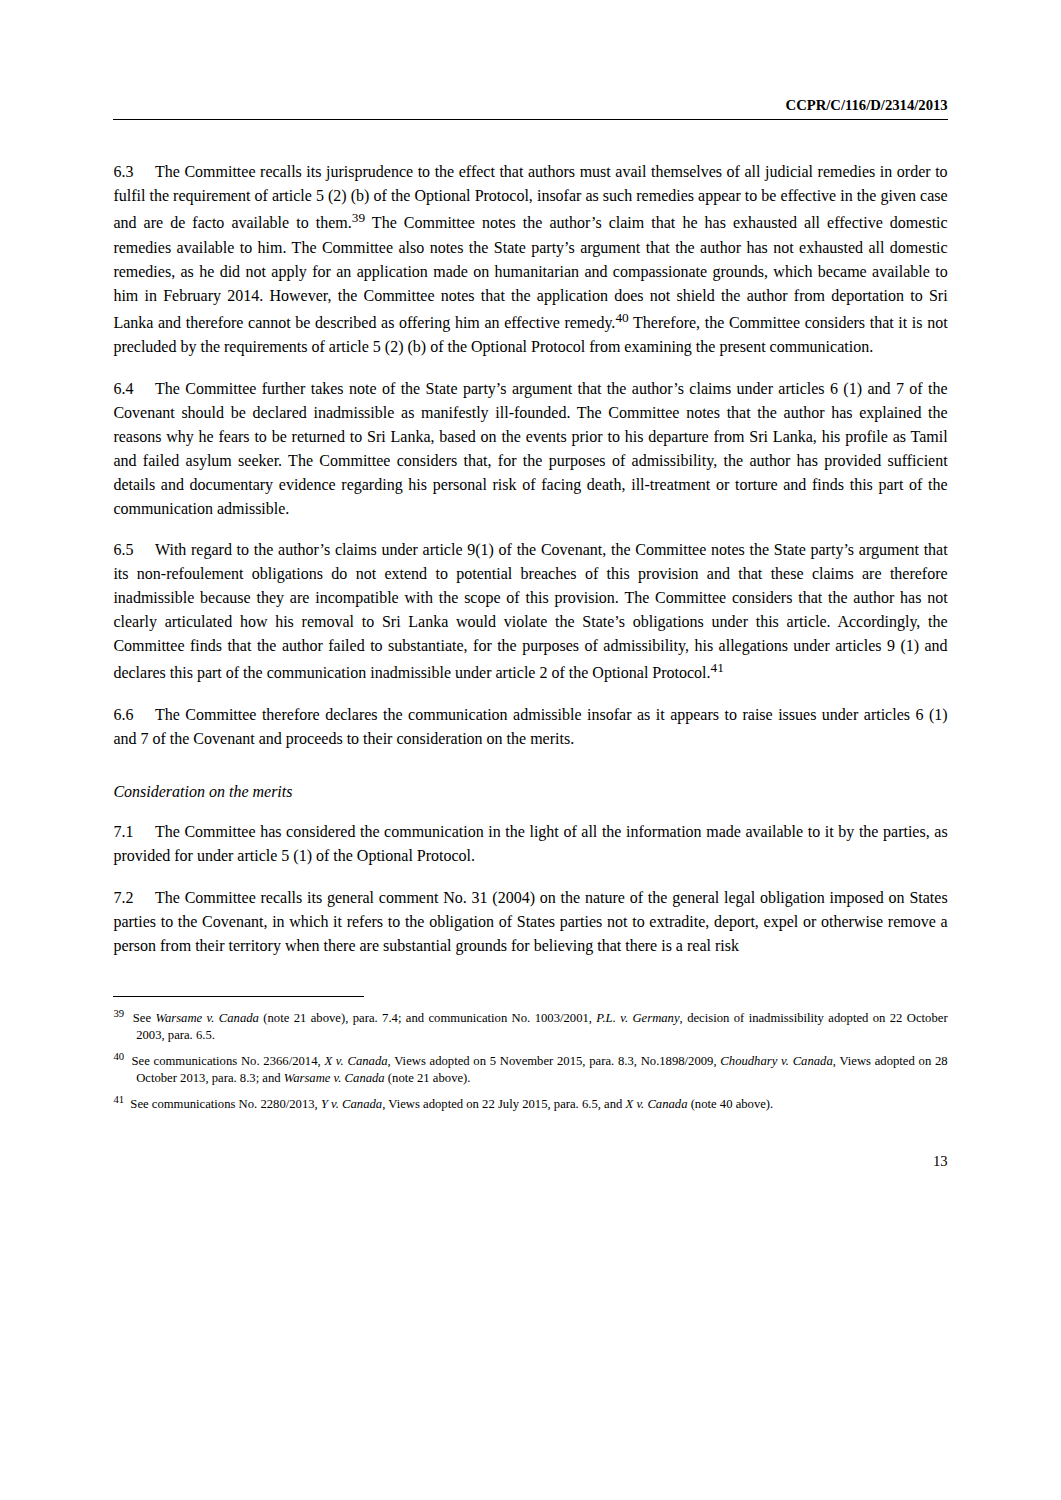CCPR/C/116/D/2314/2013
6.3 The Committee recalls its jurisprudence to the effect that authors must avail themselves of all judicial remedies in order to fulfil the requirement of article 5 (2) (b) of the Optional Protocol, insofar as such remedies appear to be effective in the given case and are de facto available to them.39 The Committee notes the author’s claim that he has exhausted all effective domestic remedies available to him. The Committee also notes the State party’s argument that the author has not exhausted all domestic remedies, as he did not apply for an application made on humanitarian and compassionate grounds, which became available to him in February 2014. However, the Committee notes that the application does not shield the author from deportation to Sri Lanka and therefore cannot be described as offering him an effective remedy.40 Therefore, the Committee considers that it is not precluded by the requirements of article 5 (2) (b) of the Optional Protocol from examining the present communication.
6.4 The Committee further takes note of the State party’s argument that the author’s claims under articles 6 (1) and 7 of the Covenant should be declared inadmissible as manifestly ill-founded. The Committee notes that the author has explained the reasons why he fears to be returned to Sri Lanka, based on the events prior to his departure from Sri Lanka, his profile as Tamil and failed asylum seeker. The Committee considers that, for the purposes of admissibility, the author has provided sufficient details and documentary evidence regarding his personal risk of facing death, ill-treatment or torture and finds this part of the communication admissible.
6.5 With regard to the author’s claims under article 9(1) of the Covenant, the Committee notes the State party’s argument that its non-refoulement obligations do not extend to potential breaches of this provision and that these claims are therefore inadmissible because they are incompatible with the scope of this provision. The Committee considers that the author has not clearly articulated how his removal to Sri Lanka would violate the State’s obligations under this article. Accordingly, the Committee finds that the author failed to substantiate, for the purposes of admissibility, his allegations under articles 9 (1) and declares this part of the communication inadmissible under article 2 of the Optional Protocol.41
6.6 The Committee therefore declares the communication admissible insofar as it appears to raise issues under articles 6 (1) and 7 of the Covenant and proceeds to their consideration on the merits.
Consideration on the merits
7.1 The Committee has considered the communication in the light of all the information made available to it by the parties, as provided for under article 5 (1) of the Optional Protocol.
7.2 The Committee recalls its general comment No. 31 (2004) on the nature of the general legal obligation imposed on States parties to the Covenant, in which it refers to the obligation of States parties not to extradite, deport, expel or otherwise remove a person from their territory when there are substantial grounds for believing that there is a real risk
39 See Warsame v. Canada (note 21 above), para. 7.4; and communication No. 1003/2001, P.L. v. Germany, decision of inadmissibility adopted on 22 October 2003, para. 6.5.
40 See communications No. 2366/2014, X v. Canada, Views adopted on 5 November 2015, para. 8.3, No.1898/2009, Choudhary v. Canada, Views adopted on 28 October 2013, para. 8.3; and Warsame v. Canada (note 21 above).
41 See communications No. 2280/2013, Y v. Canada, Views adopted on 22 July 2015, para. 6.5, and X v. Canada (note 40 above).
13